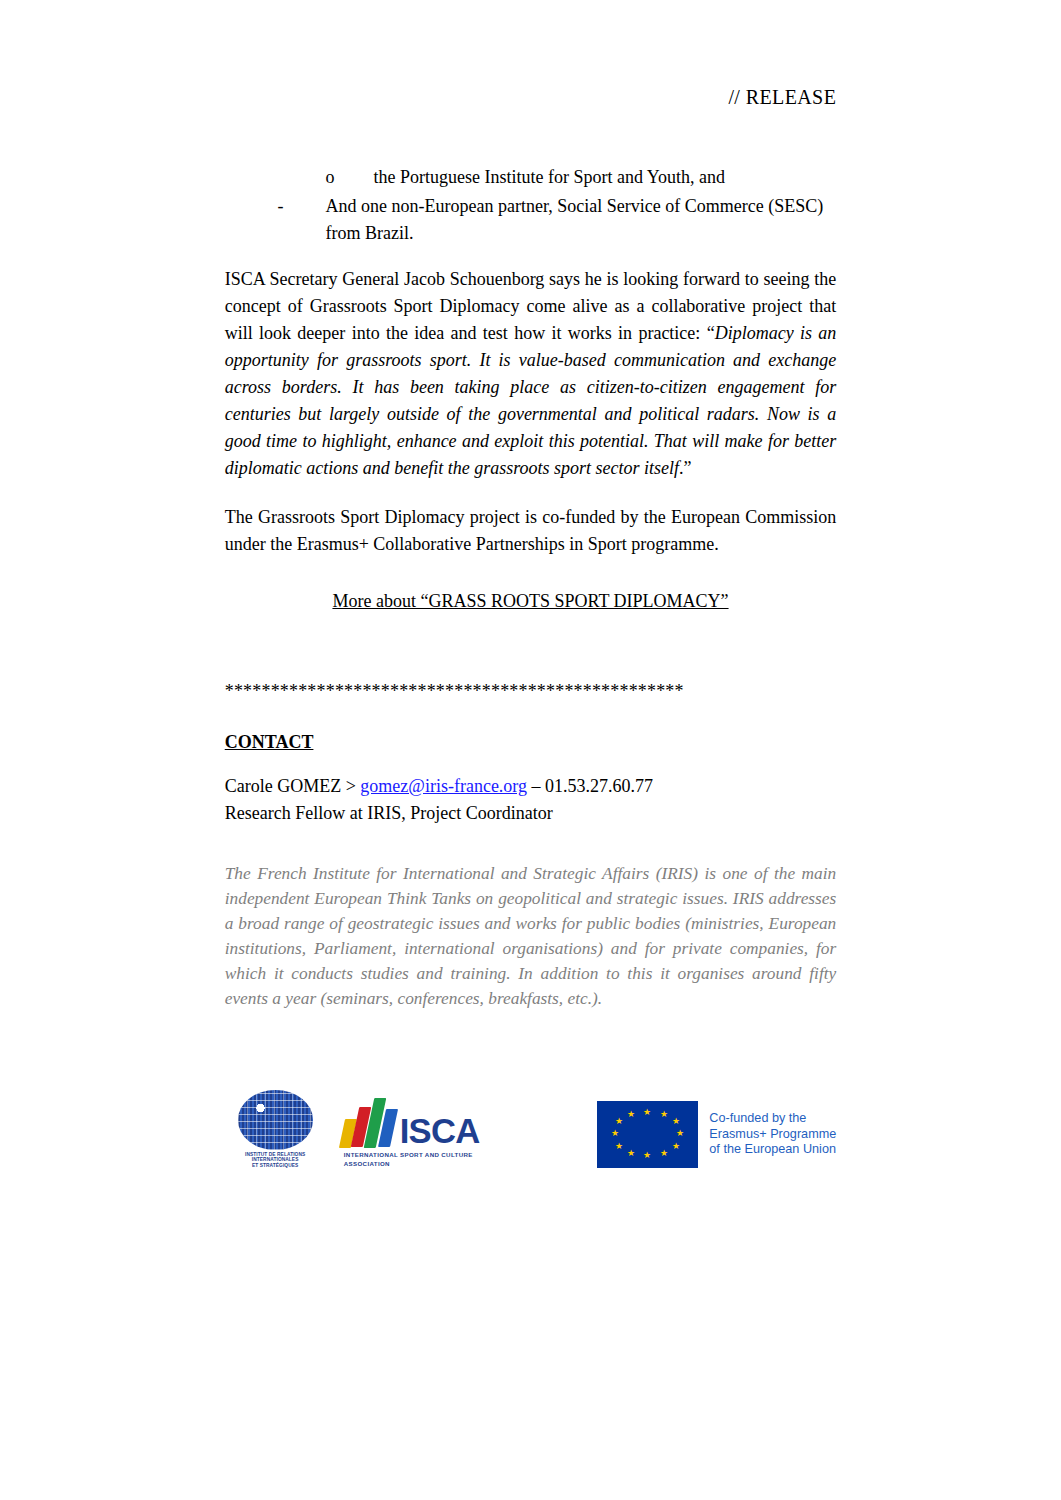// RELEASE
othe Portuguese Institute for Sport and Youth, and
-And one non-European partner, Social Service of Commerce (SESC) from Brazil.
ISCA Secretary General Jacob Schouenborg says he is looking forward to seeing the concept of Grassroots Sport Diplomacy come alive as a collaborative project that will look deeper into the idea and test how it works in practice: “Diplomacy is an opportunity for grassroots sport. It is value-based communication and exchange across borders. It has been taking place as citizen-to-citizen engagement for centuries but largely outside of the governmental and political radars. Now is a good time to highlight, enhance and exploit this potential. That will make for better diplomatic actions and benefit the grassroots sport sector itself.”
The Grassroots Sport Diplomacy project is co-funded by the European Commission under the Erasmus+ Collaborative Partnerships in Sport programme.
More about “GRASS ROOTS SPORT DIPLOMACY”
**************************************************
CONTACT
Carole GOMEZ > gomez@iris-france.org – 01.53.27.60.77
Research Fellow at IRIS, Project Coordinator
The French Institute for International and Strategic Affairs (IRIS) is one of the main independent European Think Tanks on geopolitical and strategic issues. IRIS addresses a broad range of geostrategic issues and works for public bodies (ministries, European institutions, Parliament, international organisations) and for private companies, for which it conducts studies and training. In addition to this it organises around fifty events a year (seminars, conferences, breakfasts, etc.).
INSTITUT DE RELATIONS
INTERNATIONALES
ET STRATÉGIQUES
ISCA
INTERNATIONAL SPORT AND CULTURE ASSOCIATION
★ ★ ★ ★ ★ ★ ★ ★ ★ ★ ★ ★
Co-funded by the
Erasmus+ Programme
of the European Union